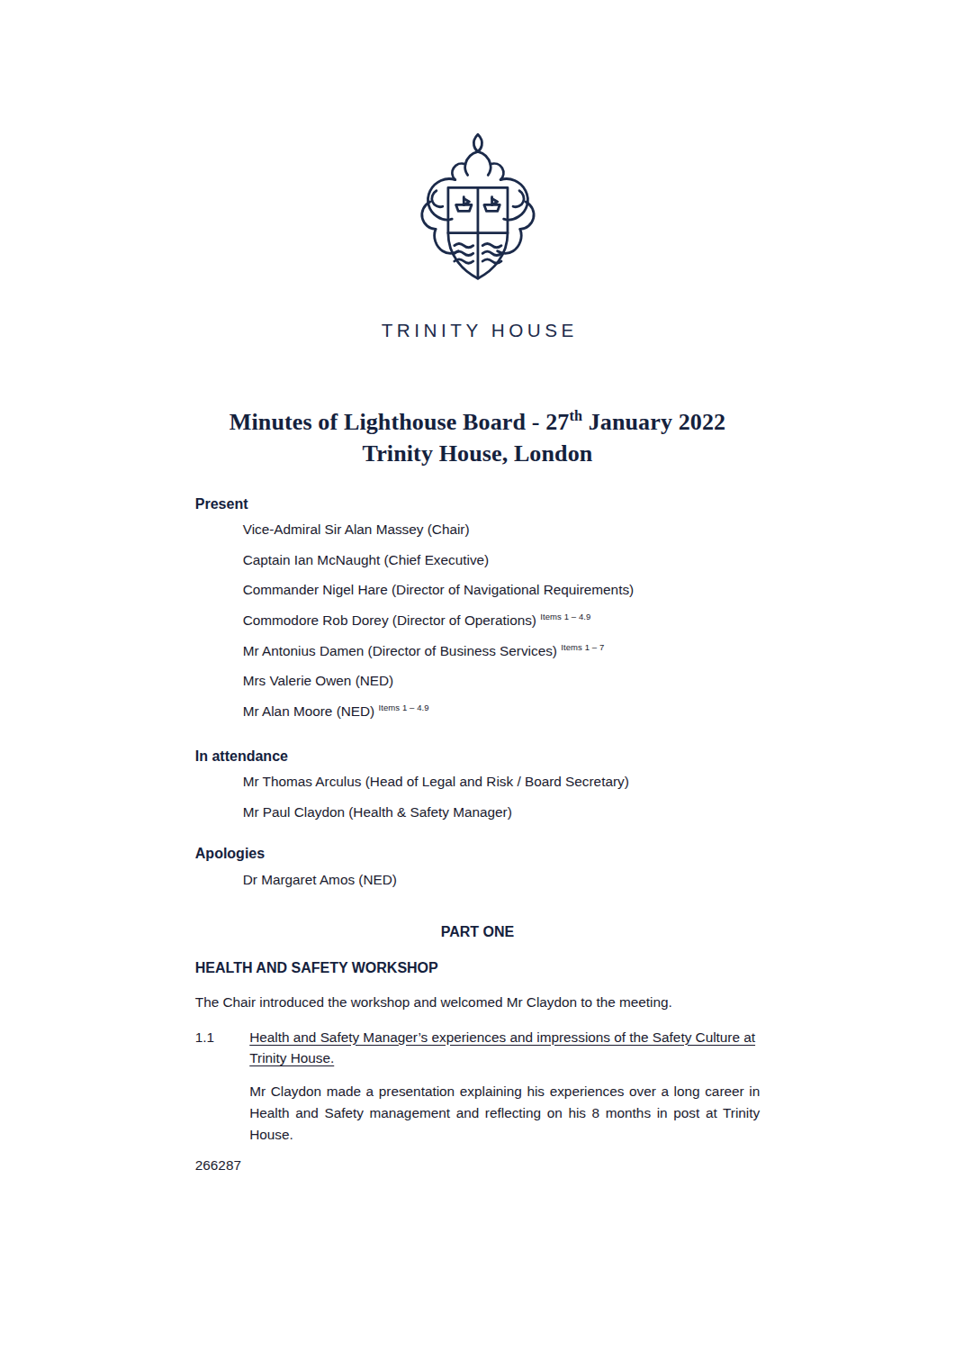TRINITY HOUSE
Minutes of Lighthouse Board - 27th January 2022
Trinity House, London
Present
Vice-Admiral Sir Alan Massey (Chair)
Captain Ian McNaught (Chief Executive)
Commander Nigel Hare (Director of Navigational Requirements)
Commodore Rob Dorey (Director of Operations) Items 1 – 4.9
Mr Antonius Damen (Director of Business Services) Items 1 – 7
Mrs Valerie Owen (NED)
Mr Alan Moore (NED) Items 1 – 4.9
In attendance
Mr Thomas Arculus (Head of Legal and Risk / Board Secretary)
Mr Paul Claydon (Health & Safety Manager)
Apologies
Dr Margaret Amos (NED)
PART ONE
HEALTH AND SAFETY WORKSHOP
The Chair introduced the workshop and welcomed Mr Claydon to the meeting.
1.1
Health and Safety Manager’s experiences and impressions of the Safety Culture at Trinity House.
Mr Claydon made a presentation explaining his experiences over a long career in Health and Safety management and reflecting on his 8 months in post at Trinity House.
266287